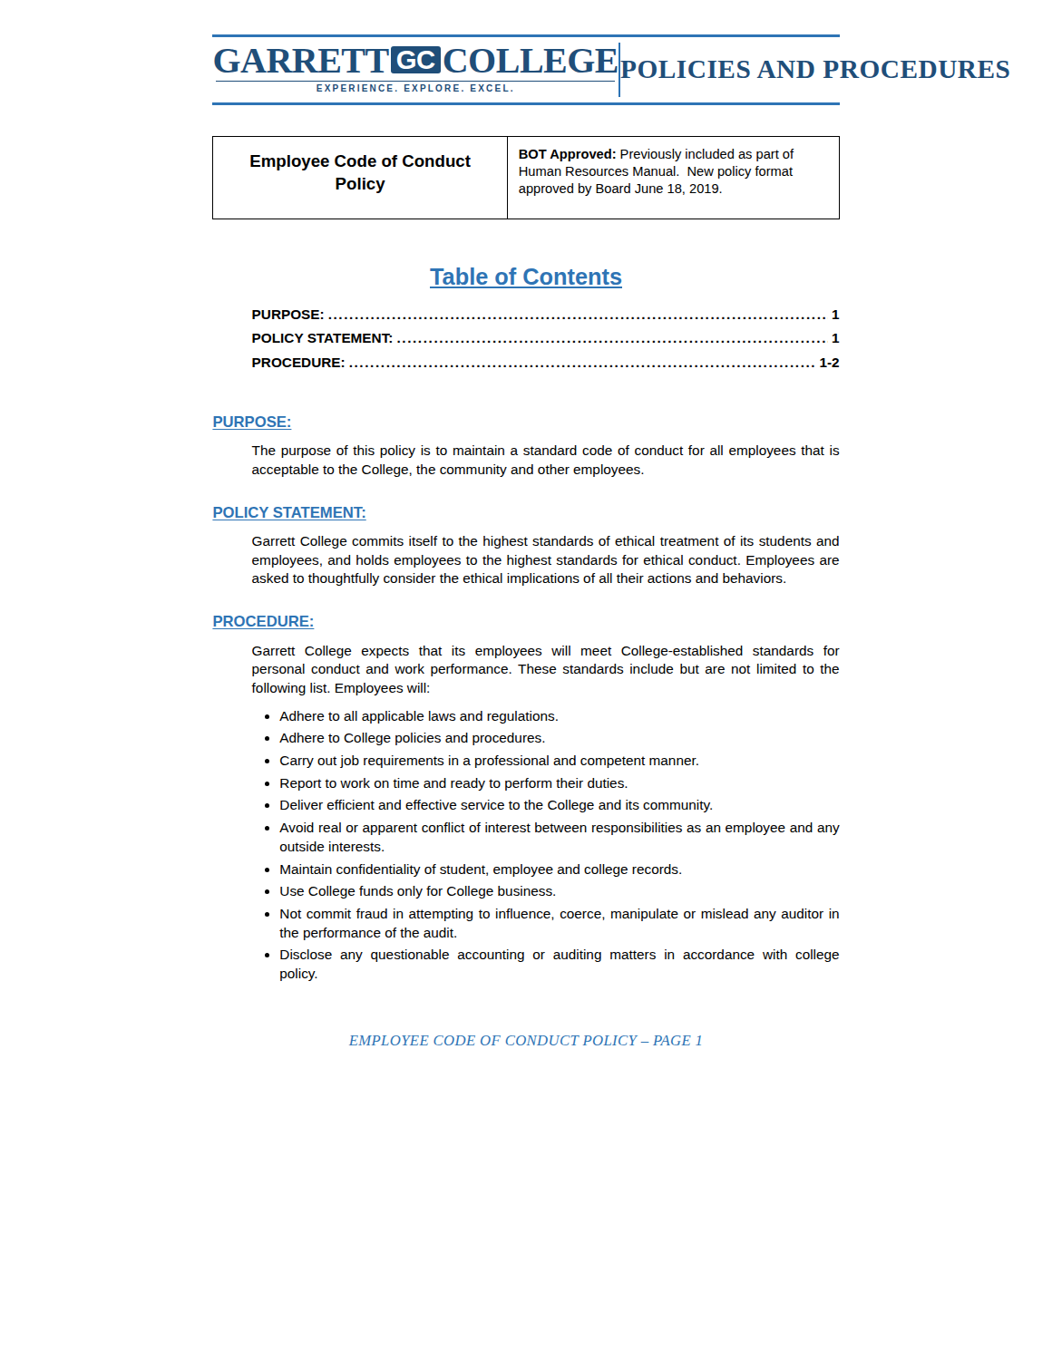| GARRETT GC COLLEGE EXPERIENCE. EXPLORE. EXCEL. | POLICIES AND PROCEDURES |
| Employee Code of Conduct Policy | BOT Approved: Previously included as part of Human Resources Manual. New policy format approved by Board June 18, 2019. |
Table of Contents
PURPOSE:........................................................................................................................... 1
POLICY STATEMENT:.............................................................................................................. 1
PROCEDURE:..................................................................................................................... 1-2
PURPOSE:
The purpose of this policy is to maintain a standard code of conduct for all employees that is acceptable to the College, the community and other employees.
POLICY STATEMENT:
Garrett College commits itself to the highest standards of ethical treatment of its students and employees, and holds employees to the highest standards for ethical conduct. Employees are asked to thoughtfully consider the ethical implications of all their actions and behaviors.
PROCEDURE:
Garrett College expects that its employees will meet College-established standards for personal conduct and work performance. These standards include but are not limited to the following list. Employees will:
Adhere to all applicable laws and regulations.
Adhere to College policies and procedures.
Carry out job requirements in a professional and competent manner.
Report to work on time and ready to perform their duties.
Deliver efficient and effective service to the College and its community.
Avoid real or apparent conflict of interest between responsibilities as an employee and any outside interests.
Maintain confidentiality of student, employee and college records.
Use College funds only for College business.
Not commit fraud in attempting to influence, coerce, manipulate or mislead any auditor in the performance of the audit.
Disclose any questionable accounting or auditing matters in accordance with college policy.
EMPLOYEE CODE OF CONDUCT POLICY – PAGE 1